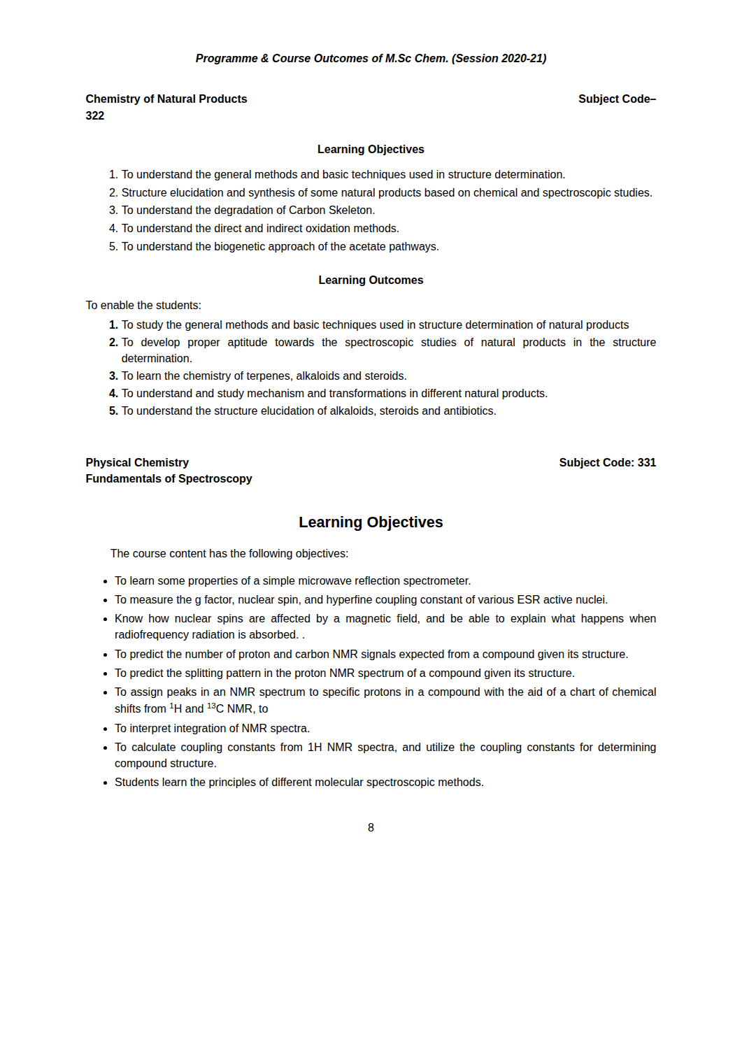Programme & Course Outcomes of M.Sc Chem. (Session 2020-21)
Chemistry of Natural Products Subject Code–
322
Learning Objectives
To understand the general methods and basic techniques used in structure determination.
Structure elucidation and synthesis of some natural products based on chemical and spectroscopic studies.
To understand the degradation of Carbon Skeleton.
To understand the direct and indirect oxidation methods.
To understand the biogenetic approach of the acetate pathways.
Learning Outcomes
To enable the students:
To study the general methods and basic techniques used in structure determination of natural products
To develop proper aptitude towards the spectroscopic studies of natural products in the structure determination.
To learn the chemistry of terpenes, alkaloids and steroids.
To understand and study mechanism and transformations in different natural products.
To understand the structure elucidation of alkaloids, steroids and antibiotics.
Physical Chemistry Subject Code: 331
Fundamentals of Spectroscopy
Learning Objectives
The course content has the following objectives:
To learn some properties of a simple microwave reflection spectrometer.
To measure the g factor, nuclear spin, and hyperfine coupling constant of various ESR active nuclei.
Know how nuclear spins are affected by a magnetic field, and be able to explain what happens when radiofrequency radiation is absorbed. .
To predict the number of proton and carbon NMR signals expected from a compound given its structure.
To predict the splitting pattern in the proton NMR spectrum of a compound given its structure.
To assign peaks in an NMR spectrum to specific protons in a compound with the aid of a chart of chemical shifts from 1H and 13C NMR, to
To interpret integration of NMR spectra.
To calculate coupling constants from 1H NMR spectra, and utilize the coupling constants for determining compound structure.
Students learn the principles of different molecular spectroscopic methods.
8